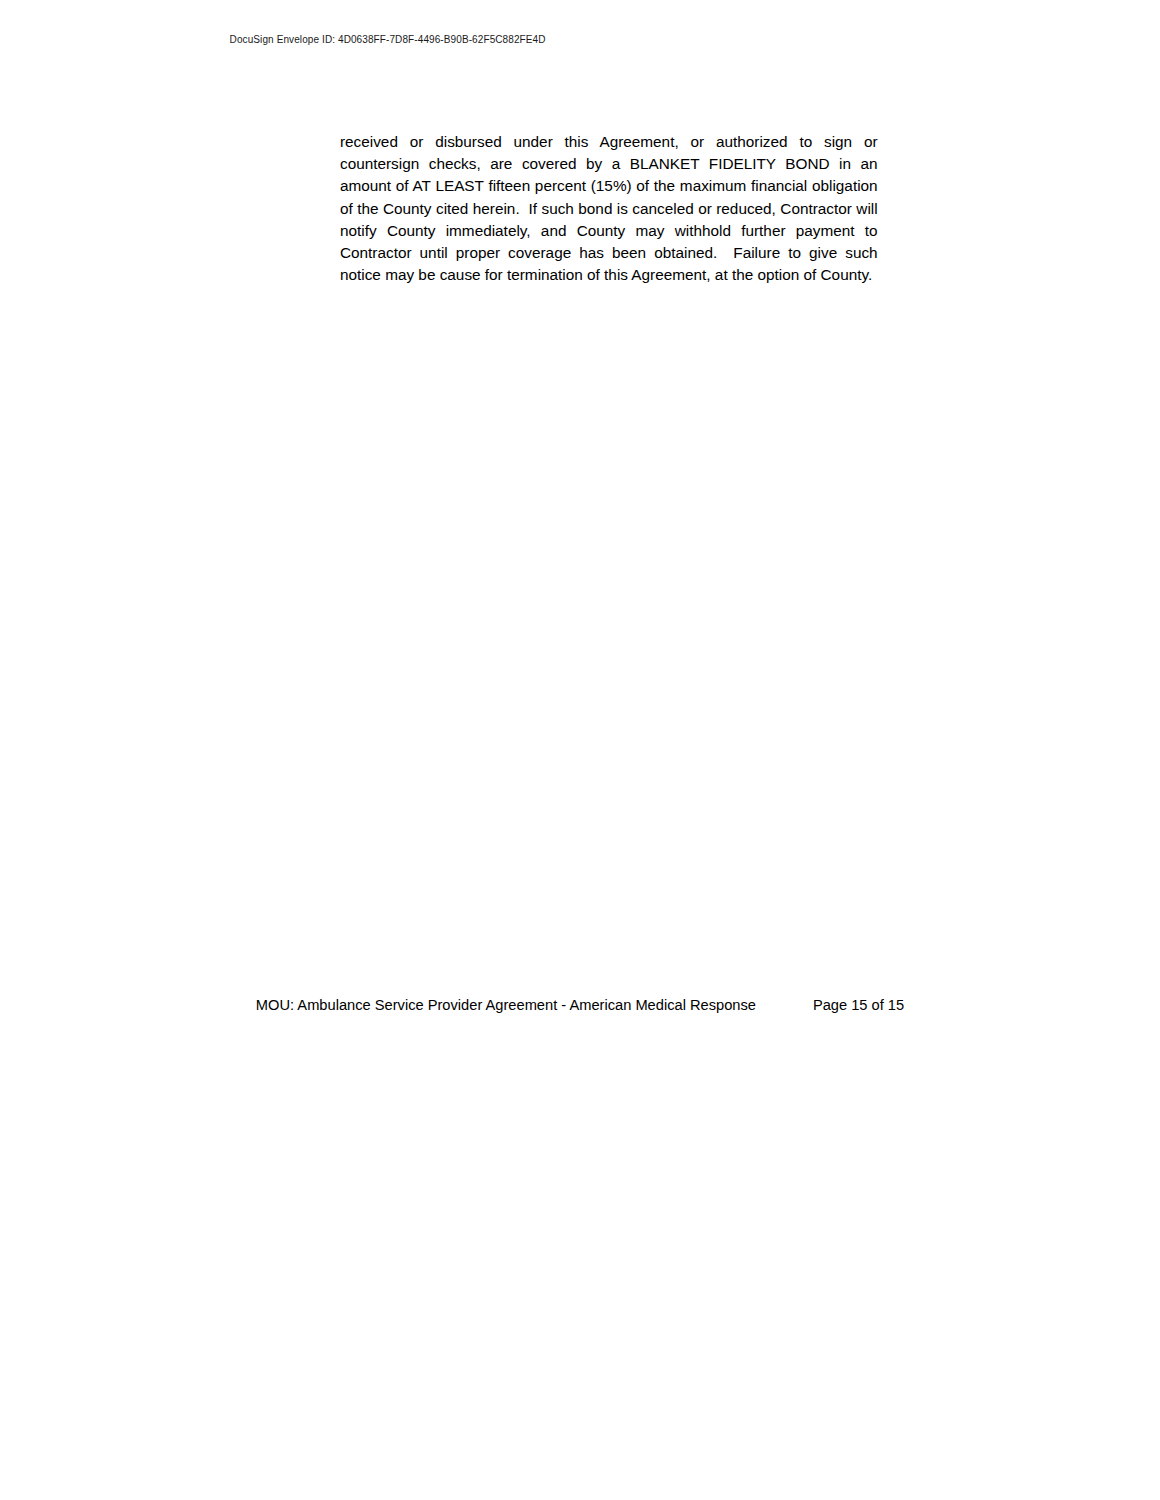DocuSign Envelope ID: 4D0638FF-7D8F-4496-B90B-62F5C882FE4D
received or disbursed under this Agreement, or authorized to sign or countersign checks, are covered by a BLANKET FIDELITY BOND in an amount of AT LEAST fifteen percent (15%) of the maximum financial obligation of the County cited herein. If such bond is canceled or reduced, Contractor will notify County immediately, and County may withhold further payment to Contractor until proper coverage has been obtained. Failure to give such notice may be cause for termination of this Agreement, at the option of County.
MOU: Ambulance Service Provider Agreement - American Medical Response Page 15 of 15